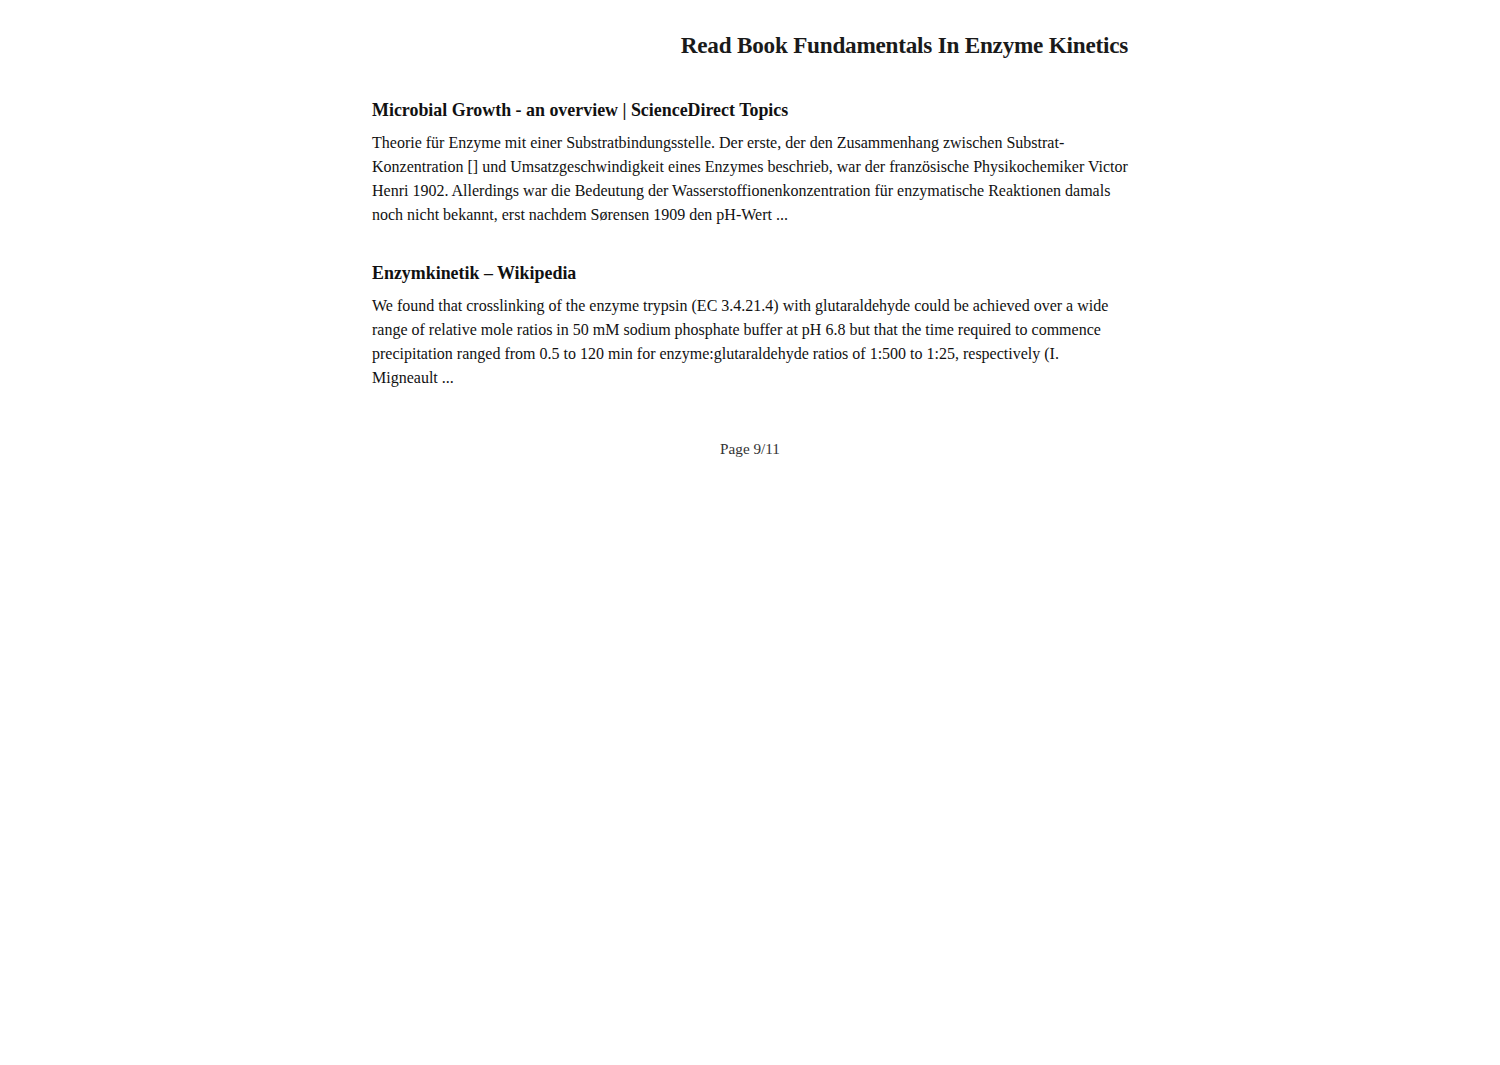Read Book Fundamentals In Enzyme Kinetics
Microbial Growth - an overview | ScienceDirect Topics
Theorie für Enzyme mit einer Substratbindungsstelle. Der erste, der den Zusammenhang zwischen Substrat-Konzentration [] und Umsatzgeschwindigkeit eines Enzymes beschrieb, war der französische Physikochemiker Victor Henri 1902. Allerdings war die Bedeutung der Wasserstoffionenkonzentration für enzymatische Reaktionen damals noch nicht bekannt, erst nachdem Sørensen 1909 den pH-Wert ...
Enzymkinetik – Wikipedia
We found that crosslinking of the enzyme trypsin (EC 3.4.21.4) with glutaraldehyde could be achieved over a wide range of relative mole ratios in 50 mM sodium phosphate buffer at pH 6.8 but that the time required to commence precipitation ranged from 0.5 to 120 min for enzyme:glutaraldehyde ratios of 1:500 to 1:25, respectively (I. Migneault ...
Page 9/11